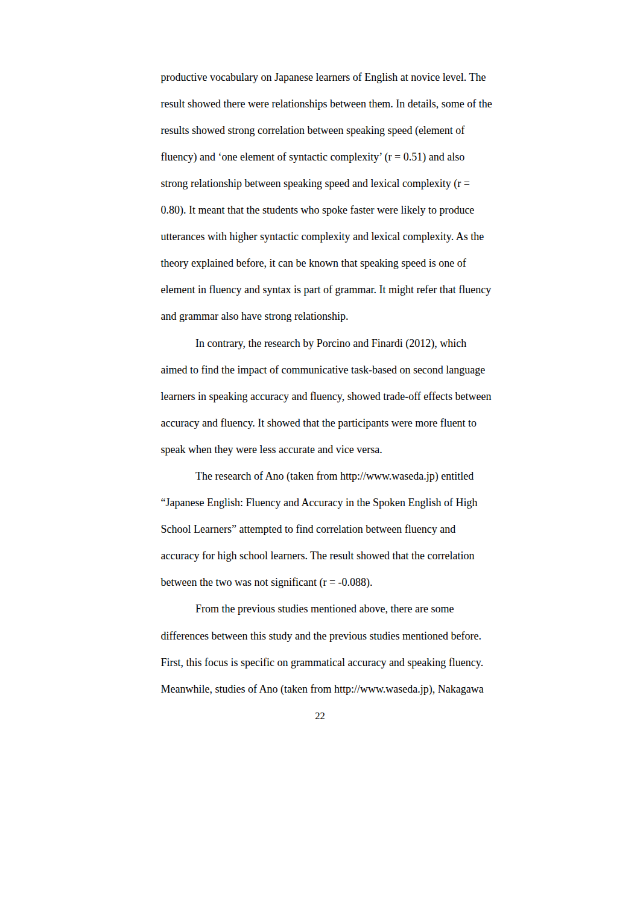productive vocabulary on Japanese learners of English at novice level. The result showed there were relationships between them. In details, some of the results showed strong correlation between speaking speed (element of fluency) and ‘one element of syntactic complexity’ (r = 0.51) and also strong relationship between speaking speed and lexical complexity (r = 0.80). It meant that the students who spoke faster were likely to produce utterances with higher syntactic complexity and lexical complexity. As the theory explained before, it can be known that speaking speed is one of element in fluency and syntax is part of grammar. It might refer that fluency and grammar also have strong relationship.
In contrary, the research by Porcino and Finardi (2012), which aimed to find the impact of communicative task-based on second language learners in speaking accuracy and fluency, showed trade-off effects between accuracy and fluency. It showed that the participants were more fluent to speak when they were less accurate and vice versa.
The research of Ano (taken from http://www.waseda.jp) entitled “Japanese English: Fluency and Accuracy in the Spoken English of High School Learners” attempted to find correlation between fluency and accuracy for high school learners. The result showed that the correlation between the two was not significant (r = -0.088).
From the previous studies mentioned above, there are some differences between this study and the previous studies mentioned before. First, this focus is specific on grammatical accuracy and speaking fluency. Meanwhile, studies of Ano (taken from http://www.waseda.jp), Nakagawa
22